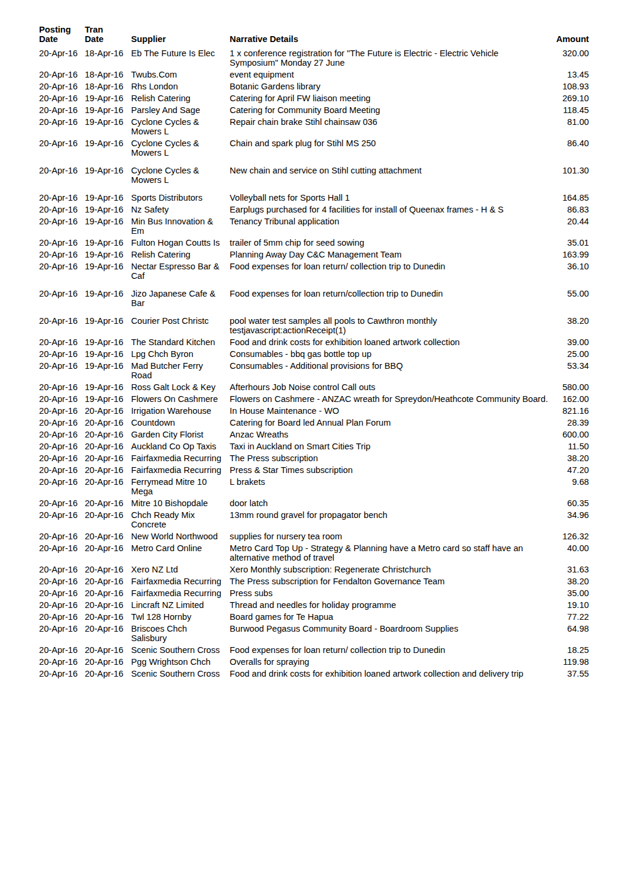| Posting Date | Tran Date | Supplier | Narrative Details | Amount |
| --- | --- | --- | --- | --- |
| 20-Apr-16 | 18-Apr-16 | Eb The Future Is Elec | 1 x conference registration for "The Future is Electric - Electric Vehicle Symposium" Monday 27 June | 320.00 |
| 20-Apr-16 | 18-Apr-16 | Twubs.Com | event equipment | 13.45 |
| 20-Apr-16 | 18-Apr-16 | Rhs London | Botanic Gardens library | 108.93 |
| 20-Apr-16 | 19-Apr-16 | Relish Catering | Catering for April FW liaison meeting | 269.10 |
| 20-Apr-16 | 19-Apr-16 | Parsley And Sage | Catering for Community Board Meeting | 118.45 |
| 20-Apr-16 | 19-Apr-16 | Cyclone Cycles & Mowers L | Repair chain brake Stihl chainsaw 036 | 81.00 |
| 20-Apr-16 | 19-Apr-16 | Cyclone Cycles & Mowers L | Chain and spark plug for Stihl MS 250 | 86.40 |
| 20-Apr-16 | 19-Apr-16 | Cyclone Cycles & Mowers L | New chain and service on Stihl cutting attachment | 101.30 |
| 20-Apr-16 | 19-Apr-16 | Sports Distributors | Volleyball nets for Sports Hall 1 | 164.85 |
| 20-Apr-16 | 19-Apr-16 | Nz Safety | Earplugs purchased for 4 facilities for install of Queenax frames - H & S | 86.83 |
| 20-Apr-16 | 19-Apr-16 | Min Bus Innovation & Em | Tenancy Tribunal application | 20.44 |
| 20-Apr-16 | 19-Apr-16 | Fulton Hogan Coutts Is | trailer of 5mm chip for seed sowing | 35.01 |
| 20-Apr-16 | 19-Apr-16 | Relish Catering | Planning Away Day C&C Management Team | 163.99 |
| 20-Apr-16 | 19-Apr-16 | Nectar Espresso Bar & Caf | Food expenses for loan return/ collection trip to Dunedin | 36.10 |
| 20-Apr-16 | 19-Apr-16 | Jizo Japanese Cafe & Bar | Food expenses for loan return/collection trip to Dunedin | 55.00 |
| 20-Apr-16 | 19-Apr-16 | Courier Post Christc | pool water test samples all pools to Cawthron monthly testjavascript:actionReceipt(1) | 38.20 |
| 20-Apr-16 | 19-Apr-16 | The Standard Kitchen | Food and drink costs for exhibition loaned artwork collection | 39.00 |
| 20-Apr-16 | 19-Apr-16 | Lpg Chch Byron | Consumables - bbq gas bottle top up | 25.00 |
| 20-Apr-16 | 19-Apr-16 | Mad Butcher Ferry Road | Consumables - Additional provisions for BBQ | 53.34 |
| 20-Apr-16 | 19-Apr-16 | Ross Galt Lock & Key | Afterhours Job Noise control Call outs | 580.00 |
| 20-Apr-16 | 19-Apr-16 | Flowers On Cashmere | Flowers on Cashmere - ANZAC wreath for Spreydon/Heathcote Community Board. | 162.00 |
| 20-Apr-16 | 20-Apr-16 | Irrigation Warehouse | In House Maintenance - WO | 821.16 |
| 20-Apr-16 | 20-Apr-16 | Countdown | Catering for Board led Annual Plan Forum | 28.39 |
| 20-Apr-16 | 20-Apr-16 | Garden City Florist | Anzac Wreaths | 600.00 |
| 20-Apr-16 | 20-Apr-16 | Auckland Co Op Taxis | Taxi in Auckland on Smart Cities Trip | 11.50 |
| 20-Apr-16 | 20-Apr-16 | Fairfaxmedia Recurring | The Press subscription | 38.20 |
| 20-Apr-16 | 20-Apr-16 | Fairfaxmedia Recurring | Press & Star Times subscription | 47.20 |
| 20-Apr-16 | 20-Apr-16 | Ferrymead Mitre 10 Mega | L brakets | 9.68 |
| 20-Apr-16 | 20-Apr-16 | Mitre 10 Bishopdale | door latch | 60.35 |
| 20-Apr-16 | 20-Apr-16 | Chch Ready Mix Concrete | 13mm round gravel for propagator bench | 34.96 |
| 20-Apr-16 | 20-Apr-16 | New World Northwood | supplies for nursery tea room | 126.32 |
| 20-Apr-16 | 20-Apr-16 | Metro Card Online | Metro Card Top Up - Strategy & Planning have a Metro card so staff have an alternative method of travel | 40.00 |
| 20-Apr-16 | 20-Apr-16 | Xero NZ Ltd | Xero Monthly subscription: Regenerate Christchurch | 31.63 |
| 20-Apr-16 | 20-Apr-16 | Fairfaxmedia Recurring | The Press subscription for Fendalton Governance Team | 38.20 |
| 20-Apr-16 | 20-Apr-16 | Fairfaxmedia Recurring | Press subs | 35.00 |
| 20-Apr-16 | 20-Apr-16 | Lincraft NZ Limited | Thread and needles for holiday programme | 19.10 |
| 20-Apr-16 | 20-Apr-16 | Twl 128 Hornby | Board games for Te Hapua | 77.22 |
| 20-Apr-16 | 20-Apr-16 | Briscoes Chch Salisbury | Burwood Pegasus Community Board - Boardroom Supplies | 64.98 |
| 20-Apr-16 | 20-Apr-16 | Scenic Southern Cross | Food expenses for loan return/ collection trip to Dunedin | 18.25 |
| 20-Apr-16 | 20-Apr-16 | Pgg Wrightson Chch | Overalls for spraying | 119.98 |
| 20-Apr-16 | 20-Apr-16 | Scenic Southern Cross | Food and drink costs for exhibition loaned artwork collection and delivery trip | 37.55 |